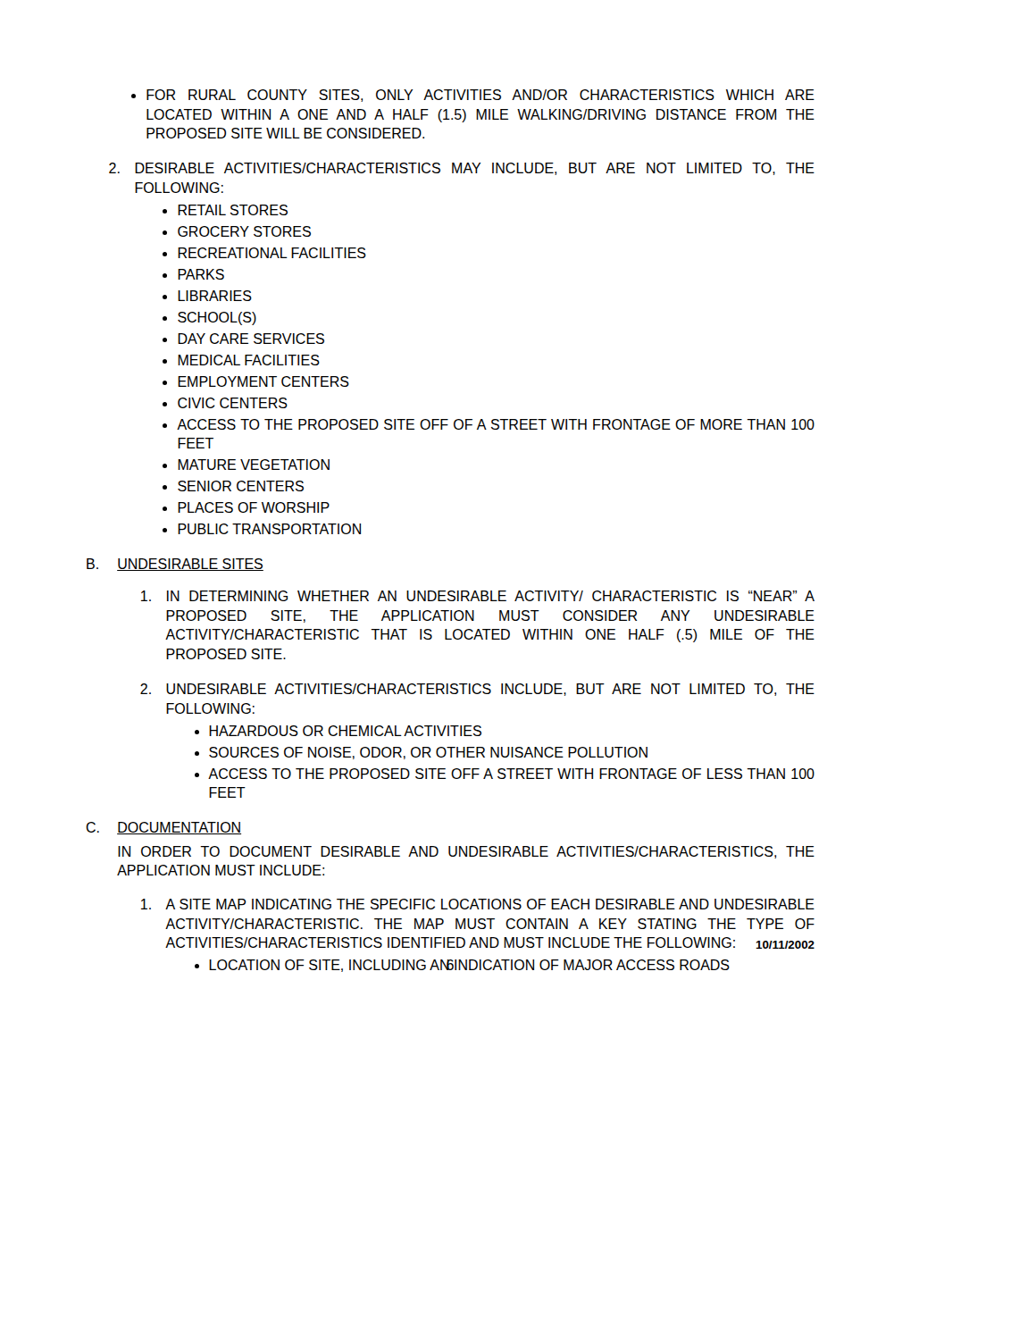FOR RURAL COUNTY SITES, ONLY ACTIVITIES AND/OR CHARACTERISTICS WHICH ARE LOCATED WITHIN A ONE AND A HALF (1.5) MILE WALKING/DRIVING DISTANCE FROM THE PROPOSED SITE WILL BE CONSIDERED.
2.
DESIRABLE ACTIVITIES/CHARACTERISTICS MAY INCLUDE, BUT ARE NOT LIMITED TO, THE FOLLOWING:
RETAIL STORES
GROCERY STORES
RECREATIONAL FACILITIES
PARKS
LIBRARIES
SCHOOL(S)
DAY CARE SERVICES
MEDICAL FACILITIES
EMPLOYMENT CENTERS
CIVIC CENTERS
ACCESS TO THE PROPOSED SITE OFF OF A STREET WITH FRONTAGE OF MORE THAN 100 FEET
MATURE VEGETATION
SENIOR CENTERS
PLACES OF WORSHIP
PUBLIC TRANSPORTATION
B.
UNDESIRABLE SITES
1.
IN DETERMINING WHETHER AN UNDESIRABLE ACTIVITY/ CHARACTERISTIC IS “NEAR” A PROPOSED SITE, THE APPLICATION MUST CONSIDER ANY UNDESIRABLE ACTIVITY/CHARACTERISTIC THAT IS LOCATED WITHIN ONE HALF (.5) MILE OF THE PROPOSED SITE.
2.
UNDESIRABLE ACTIVITIES/CHARACTERISTICS INCLUDE, BUT ARE NOT LIMITED TO, THE FOLLOWING:
HAZARDOUS OR CHEMICAL ACTIVITIES
SOURCES OF NOISE, ODOR, OR OTHER NUISANCE POLLUTION
ACCESS TO THE PROPOSED SITE OFF A STREET WITH FRONTAGE OF LESS THAN 100 FEET
C.
DOCUMENTATION
IN ORDER TO DOCUMENT DESIRABLE AND UNDESIRABLE ACTIVITIES/CHARACTERISTICS, THE APPLICATION MUST INCLUDE:
1.
A SITE MAP INDICATING THE SPECIFIC LOCATIONS OF EACH DESIRABLE AND UNDESIRABLE ACTIVITY/CHARACTERISTIC. THE MAP MUST CONTAIN A KEY STATING THE TYPE OF ACTIVITIES/CHARACTERISTICS IDENTIFIED AND MUST INCLUDE THE FOLLOWING:
LOCATION OF SITE, INCLUDING AN INDICATION OF MAJOR ACCESS ROADS
10/11/2002
6